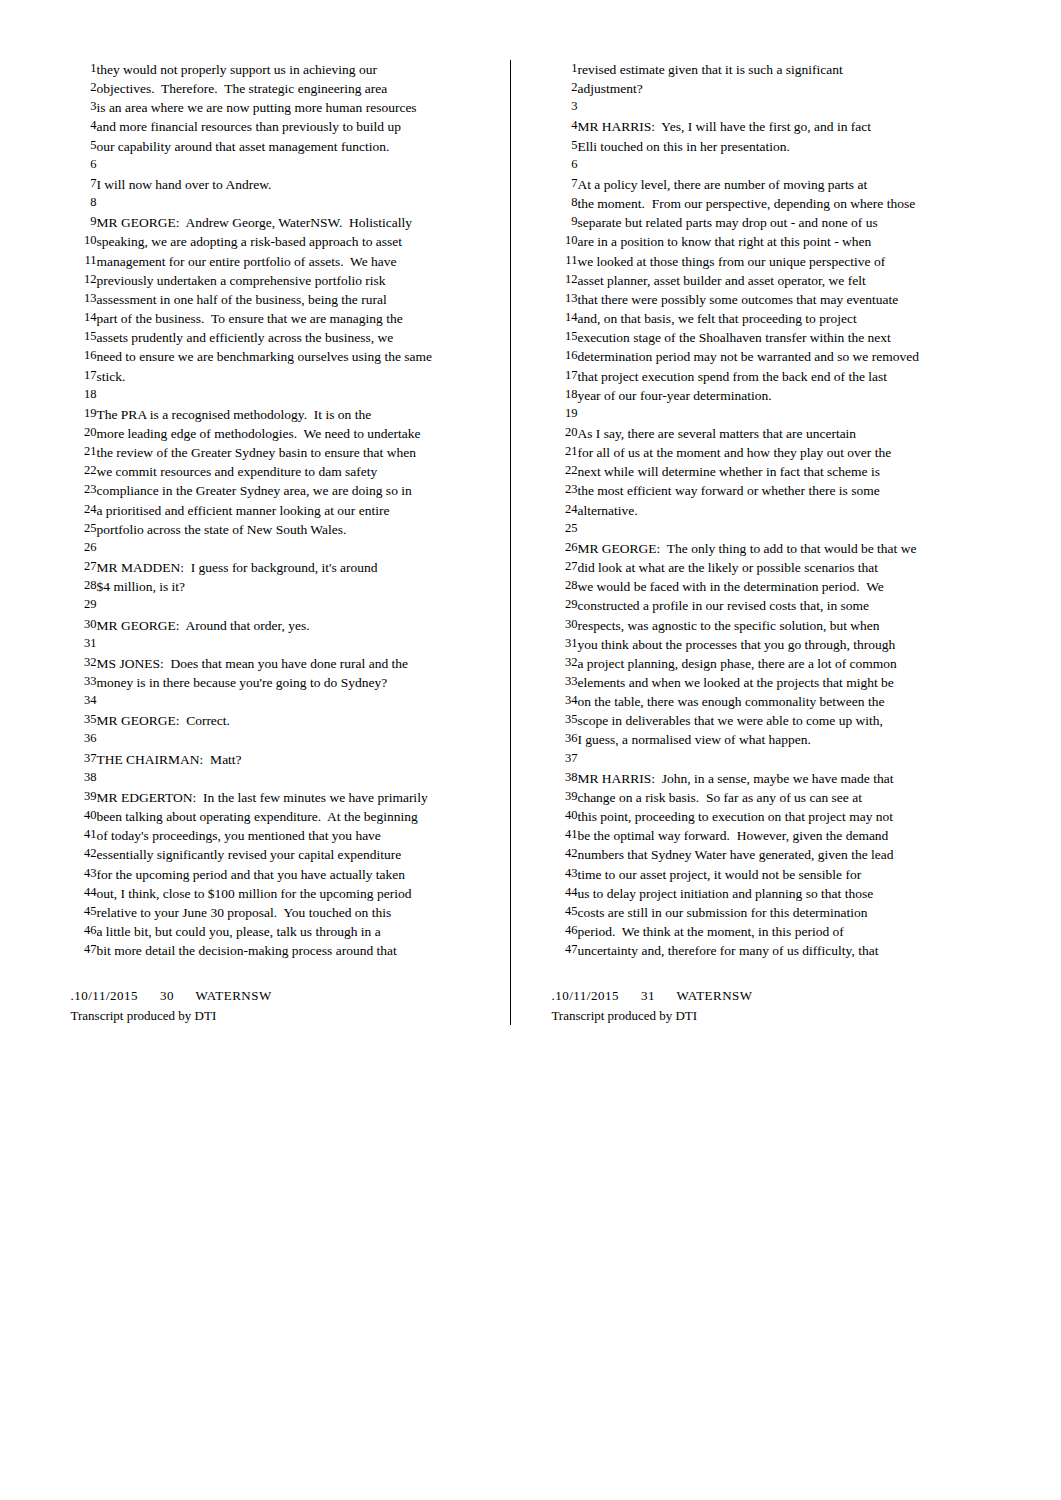| 1 | they would not properly support us in achieving our |
| 2 | objectives. Therefore. The strategic engineering area |
| 3 | is an area where we are now putting more human resources |
| 4 | and more financial resources than previously to build up |
| 5 | our capability around that asset management function. |
| 6 | |
| 7 | I will now hand over to Andrew. |
| 8 | |
| 9 | MR GEORGE: Andrew George, WaterNSW. Holistically |
| 10 | speaking, we are adopting a risk-based approach to asset |
| 11 | management for our entire portfolio of assets. We have |
| 12 | previously undertaken a comprehensive portfolio risk |
| 13 | assessment in one half of the business, being the rural |
| 14 | part of the business. To ensure that we are managing the |
| 15 | assets prudently and efficiently across the business, we |
| 16 | need to ensure we are benchmarking ourselves using the same |
| 17 | stick. |
| 18 | |
| 19 | The PRA is a recognised methodology. It is on the |
| 20 | more leading edge of methodologies. We need to undertake |
| 21 | the review of the Greater Sydney basin to ensure that when |
| 22 | we commit resources and expenditure to dam safety |
| 23 | compliance in the Greater Sydney area, we are doing so in |
| 24 | a prioritised and efficient manner looking at our entire |
| 25 | portfolio across the state of New South Wales. |
| 26 | |
| 27 | MR MADDEN: I guess for background, it's around |
| 28 | $4 million, is it? |
| 29 | |
| 30 | MR GEORGE: Around that order, yes. |
| 31 | |
| 32 | MS JONES: Does that mean you have done rural and the |
| 33 | money is in there because you're going to do Sydney? |
| 34 | |
| 35 | MR GEORGE: Correct. |
| 36 | |
| 37 | THE CHAIRMAN: Matt? |
| 38 | |
| 39 | MR EDGERTON: In the last few minutes we have primarily |
| 40 | been talking about operating expenditure. At the beginning |
| 41 | of today's proceedings, you mentioned that you have |
| 42 | essentially significantly revised your capital expenditure |
| 43 | for the upcoming period and that you have actually taken |
| 44 | out, I think, close to $100 million for the upcoming period |
| 45 | relative to your June 30 proposal. You touched on this |
| 46 | a little bit, but could you, please, talk us through in a |
| 47 | bit more detail the decision-making process around that |
.10/11/2015 30 WATERNSW
Transcript produced by DTI
| 1 | revised estimate given that it is such a significant |
| 2 | adjustment? |
| 3 | |
| 4 | MR HARRIS: Yes, I will have the first go, and in fact |
| 5 | Elli touched on this in her presentation. |
| 6 | |
| 7 | At a policy level, there are number of moving parts at |
| 8 | the moment. From our perspective, depending on where those |
| 9 | separate but related parts may drop out - and none of us |
| 10 | are in a position to know that right at this point - when |
| 11 | we looked at those things from our unique perspective of |
| 12 | asset planner, asset builder and asset operator, we felt |
| 13 | that there were possibly some outcomes that may eventuate |
| 14 | and, on that basis, we felt that proceeding to project |
| 15 | execution stage of the Shoalhaven transfer within the next |
| 16 | determination period may not be warranted and so we removed |
| 17 | that project execution spend from the back end of the last |
| 18 | year of our four-year determination. |
| 19 | |
| 20 | As I say, there are several matters that are uncertain |
| 21 | for all of us at the moment and how they play out over the |
| 22 | next while will determine whether in fact that scheme is |
| 23 | the most efficient way forward or whether there is some |
| 24 | alternative. |
| 25 | |
| 26 | MR GEORGE: The only thing to add to that would be that we |
| 27 | did look at what are the likely or possible scenarios that |
| 28 | we would be faced with in the determination period. We |
| 29 | constructed a profile in our revised costs that, in some |
| 30 | respects, was agnostic to the specific solution, but when |
| 31 | you think about the processes that you go through, through |
| 32 | a project planning, design phase, there are a lot of common |
| 33 | elements and when we looked at the projects that might be |
| 34 | on the table, there was enough commonality between the |
| 35 | scope in deliverables that we were able to come up with, |
| 36 | I guess, a normalised view of what happen. |
| 37 | |
| 38 | MR HARRIS: John, in a sense, maybe we have made that |
| 39 | change on a risk basis. So far as any of us can see at |
| 40 | this point, proceeding to execution on that project may not |
| 41 | be the optimal way forward. However, given the demand |
| 42 | numbers that Sydney Water have generated, given the lead |
| 43 | time to our asset project, it would not be sensible for |
| 44 | us to delay project initiation and planning so that those |
| 45 | costs are still in our submission for this determination |
| 46 | period. We think at the moment, in this period of |
| 47 | uncertainty and, therefore for many of us difficulty, that |
.10/11/2015 31 WATERNSW
Transcript produced by DTI